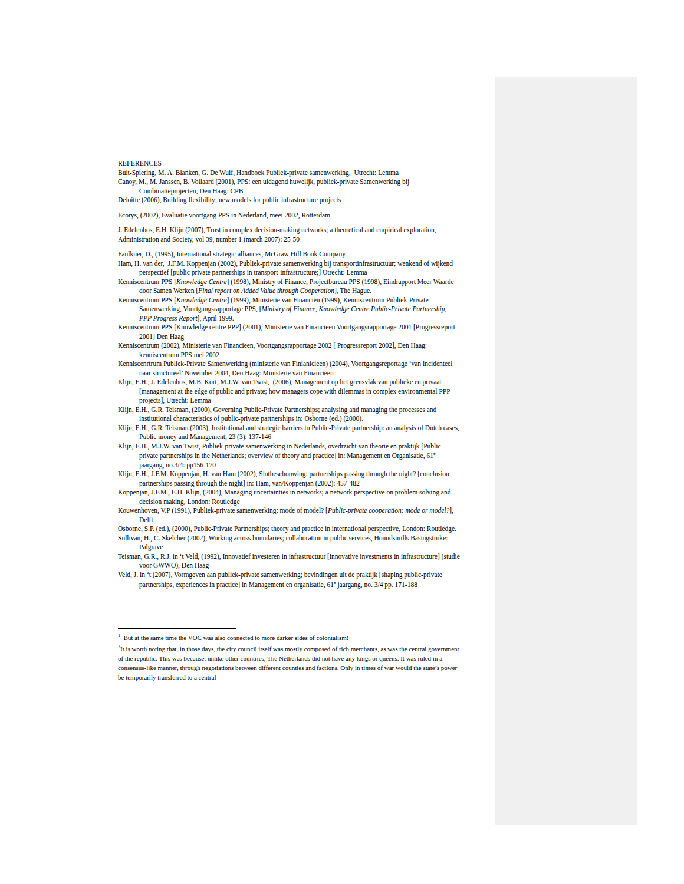REFERENCES
Bult-Spiering, M. A. Blanken, G. De Wulf, Handboek Publiek-private samenwerking, Utrecht: Lemma
Canoy, M., M. Janssen, B. Vollaard (2001), PPS: een uidagend huwelijk, publiek-private Samenwerking bij Combinatieprojecten, Den Haag: CPB
Deloitte (2006), Building flexibility; new models for public infrastructure projects
Ecorys, (2002), Evaluatie voortgang PPS in Nederland, meei 2002, Rotterdam
J. Edelenbos, E.H. Klijn (2007), Trust in complex decision-making networks; a theoretical and empirical exploration, Administration and Society, vol 39, number 1 (march 2007): 25-50
Faulkner, D., (1995), International strategic alliances, McGraw Hill Book Company.
Ham, H. van der, J.F.M. Koppenjan (2002), Publiek-private samenwerking bij transportinfrastructuur; wenkend of wijkend perspectief [public private partnerships in transport-infrastructure;] Utrecht: Lemma
Kenniscentrum PPS [Knowledge Centre] (1998), Ministry of Finance, Projectbureau PPS (1998), Eindrapport Meer Waarde door Samen Werken [Final report on Added Value through Cooperation], The Hague.
Kenniscentrum PPS [Knowledge Centre] (1999), Ministerie van Financiën (1999), Kenniscentrum Publiek-Private Samenwerking, Voortgangsrapportage PPS, [Ministry of Finance, Knowledge Centre Public-Private Partnership, PPP Progress Report], April 1999.
Kenniscentrum PPS [Knowledge centre PPP] (2001), Ministerie van Financieen Voortgangsrapportage 2001 [Progressreport 2001] Den Haag
Kenniscentrum (2002), Ministerie van Financieen, Voortgangsrapportage 2002 [ Progressreport 2002], Den Haag: kenniscentrum PPS mei 2002
Kenniscenrtrum Publiek-Private Samenwerking (ministerie van Finianicieen) (2004), Voortgangsreportage ‘van incidenteel naar structureel’ November 2004, Den Haag: Ministerie van Financieen
Klijn, E.H., J. Edelenbos, M.B. Kort, M.J.W. van Twist, (2006), Management op het grensvlak van publieke en privaat [management at the edge of public and private; how managers cope with dilemmas in complex environmental PPP projects], Utrecht: Lemma
Klijn, E.H., G.R. Teisman, (2000), Governing Public-Private Partnerships; analysing and managing the processes and institutional characteristics of public-private partnerships in: Osborne (ed.) (2000).
Klijn, E.H., G.R. Teisman (2003), Institutional and strategic barriers to Public-Private partnership: an analysis of Dutch cases, Public money and Management, 23 (3): 137-146
Klijn, E.H., M.J.W. van Twist, Publiek-private samenwerking in Nederlands, ovedrzicht van theorie en praktijk [Public-private partnerships in the Netherlands; overview of theory and practice] in: Management en Organisatie, 61e jaargang, no.3/4: pp156-170
Klijn, E.H., J.F.M. Koppenjan, H. van Ham (2002), Slotbeschouwing: partnerships passing through the night? [conclusion: partnerships passing through the night] in: Ham, van/Koppenjan (2002): 457-482
Koppenjan, J.F.M., E.H. Klijn, (2004), Managing uncertainties in networks; a network perspective on problem solving and decision making, London: Routledge
Kouwenhoven, V.P (1991), Publiek-private samenwerking: mode of model? [Public-private cooperation: mode or model?], Delft.
Osborne, S.P. (ed.), (2000), Public-Private Partnerships; theory and practice in international perspective, London: Routledge.
Sullivan, H., C. Skelcher (2002), Working across boundaries; collaboration in public services, Houndsmills Basingstroke: Palgrave
Teisman, G.R., R.J. in ‘t Veld, (1992), Innovatief investeren in infrastructuur [innovative investments in infrastructure] (studie voor GWWO), Den Haag
Veld, J. in ‘t (2007), Vormgeven aan publiek-private samenwerking; bevindingen uit de praktijk [shaping public-private partnerships, experiences in practice] in Management en organisatie, 61e jaargang, no. 3/4 pp. 171-188
1 But at the same time the VOC was also connected to more darker sides of colonialism!
2It is worth noting that, in those days, the city council itself was mostly composed of rich merchants, as was the central government of the republic. This was because, unlike other countries, The Netherlands did not have any kings or queens. It was ruled in a consensus-like manner, through negotiations between different counties and factions. Only in times of war would the state’s power be temporarily transferred to a central